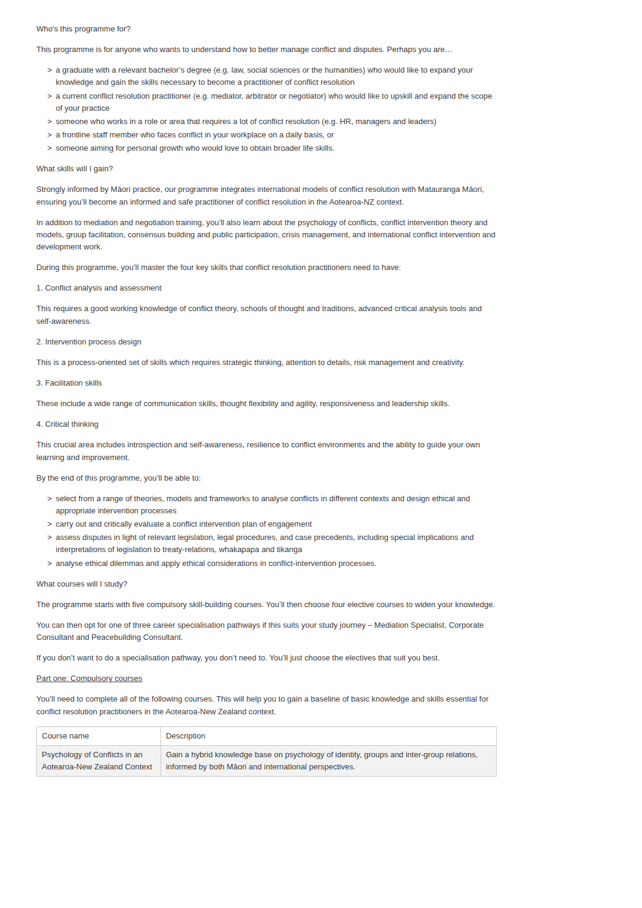Who's this programme for?
This programme is for anyone who wants to understand how to better manage conflict and disputes. Perhaps you are…
a graduate with a relevant bachelor’s degree (e.g. law, social sciences or the humanities) who would like to expand your knowledge and gain the skills necessary to become a practitioner of conflict resolution
a current conflict resolution practitioner (e.g. mediator, arbitrator or negotiator) who would like to upskill and expand the scope of your practice
someone who works in a role or area that requires a lot of conflict resolution (e.g. HR, managers and leaders)
a frontline staff member who faces conflict in your workplace on a daily basis, or
someone aiming for personal growth who would love to obtain broader life skills.
What skills will I gain?
Strongly informed by Māori practice, our programme integrates international models of conflict resolution with Matauranga Māori, ensuring you’ll become an informed and safe practitioner of conflict resolution in the Aotearoa-NZ context.
In addition to mediation and negotiation training, you’ll also learn about the psychology of conflicts, conflict intervention theory and models, group facilitation, consensus building and public participation, crisis management, and international conflict intervention and development work.
During this programme, you’ll master the four key skills that conflict resolution practitioners need to have:
1. Conflict analysis and assessment
This requires a good working knowledge of conflict theory, schools of thought and traditions, advanced critical analysis tools and self-awareness.
2. Intervention process design
This is a process-oriented set of skills which requires strategic thinking, attention to details, risk management and creativity.
3. Facilitation skills
These include a wide range of communication skills, thought flexibility and agility, responsiveness and leadership skills.
4. Critical thinking
This crucial area includes introspection and self-awareness, resilience to conflict environments and the ability to guide your own learning and improvement.
By the end of this programme, you’ll be able to:
select from a range of theories, models and frameworks to analyse conflicts in different contexts and design ethical and appropriate intervention processes
carry out and critically evaluate a conflict intervention plan of engagement
assess disputes in light of relevant legislation, legal procedures, and case precedents, including special implications and interpretations of legislation to treaty-relations, whakapapa and tikanga
analyse ethical dilemmas and apply ethical considerations in conflict-intervention processes.
What courses will I study?
The programme starts with five compulsory skill-building courses. You’ll then choose four elective courses to widen your knowledge.
You can then opt for one of three career specialisation pathways if this suits your study journey – Mediation Specialist, Corporate Consultant and Peacebuilding Consultant.
If you don’t want to do a specialisation pathway, you don’t need to. You’ll just choose the electives that suit you best.
Part one: Compulsory courses
You’ll need to complete all of the following courses. This will help you to gain a baseline of basic knowledge and skills essential for conflict resolution practitioners in the Aotearoa-New Zealand context.
| Course name | Description |
| --- | --- |
| Psychology of Conflicts in an Aotearoa-New Zealand Context | Gain a hybrid knowledge base on psychology of identity, groups and inter-group relations, informed by both Māori and international perspectives. |